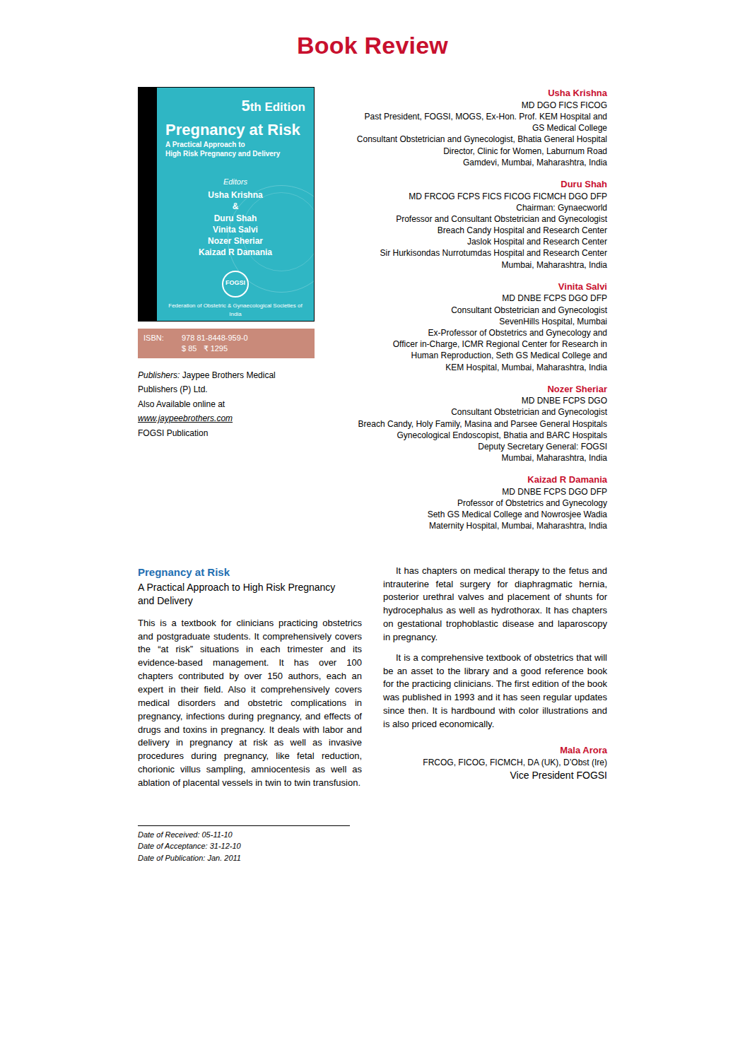Book Review
5th Edition
Pregnancy at Risk
A Practical Approach to
High Risk Pregnancy and Delivery
Editors
Usha Krishna
&
Duru Shah
Vinita Salvi
Nozer Sheriar
Kaizad R Damania
FOGSI
Federation of Obstetric & Gynaecological Societies of India
JAYPEE
ISBN:
978 81-8448-959-0
$ 85 ₹ 1295
Publishers: Jaypee Brothers Medical Publishers (P) Ltd.
Also Available online at www.jaypeebrothers.com
FOGSI Publication
Usha Krishna
MD DGO FICS FICOG
Past President, FOGSI, MOGS, Ex-Hon. Prof. KEM Hospital and
GS Medical College
Consultant Obstetrician and Gynecologist, Bhatia General Hospital
Director, Clinic for Women, Laburnum Road
Gamdevi, Mumbai, Maharashtra, India
Duru Shah
MD FRCOG FCPS FICS FICOG FICMCH DGO DFP
Chairman: Gynaecworld
Professor and Consultant Obstetrician and Gynecologist
Breach Candy Hospital and Research Center
Jaslok Hospital and Research Center
Sir Hurkisondas Nurrotumdas Hospital and Research Center
Mumbai, Maharashtra, India
Vinita Salvi
MD DNBE FCPS DGO DFP
Consultant Obstetrician and Gynecologist
SevenHills Hospital, Mumbai
Ex-Professor of Obstetrics and Gynecology and
Officer in-Charge, ICMR Regional Center for Research in
Human Reproduction, Seth GS Medical College and
KEM Hospital, Mumbai, Maharashtra, India
Nozer Sheriar
MD DNBE FCPS DGO
Consultant Obstetrician and Gynecologist
Breach Candy, Holy Family, Masina and Parsee General Hospitals
Gynecological Endoscopist, Bhatia and BARC Hospitals
Deputy Secretary General: FOGSI
Mumbai, Maharashtra, India
Kaizad R Damania
MD DNBE FCPS DGO DFP
Professor of Obstetrics and Gynecology
Seth GS Medical College and Nowrosjee Wadia
Maternity Hospital, Mumbai, Maharashtra, India
Pregnancy at Risk
A Practical Approach to High Risk Pregnancy
and Delivery
This is a textbook for clinicians practicing obstetrics and postgraduate students. It comprehensively covers the “at risk” situations in each trimester and its evidence-based management. It has over 100 chapters contributed by over 150 authors, each an expert in their field. Also it comprehensively covers medical disorders and obstetric complications in pregnancy, infections during pregnancy, and effects of drugs and toxins in pregnancy. It deals with labor and delivery in pregnancy at risk as well as invasive procedures during pregnancy, like fetal reduction, chorionic villus sampling, amniocentesis as well as ablation of placental vessels in twin to twin transfusion.
It has chapters on medical therapy to the fetus and intrauterine fetal surgery for diaphragmatic hernia, posterior urethral valves and placement of shunts for hydrocephalus as well as hydrothorax. It has chapters on gestational trophoblastic disease and laparoscopy in pregnancy.
It is a comprehensive textbook of obstetrics that will be an asset to the library and a good reference book for the practicing clinicians. The first edition of the book was published in 1993 and it has seen regular updates since then. It is hardbound with color illustrations and is also priced economically.
Mala Arora
FRCOG, FICOG, FICMCH, DA (UK), D’Obst (Ire)
Vice President FOGSI
Date of Received: 05-11-10
Date of Acceptance: 31-12-10
Date of Publication: Jan. 2011